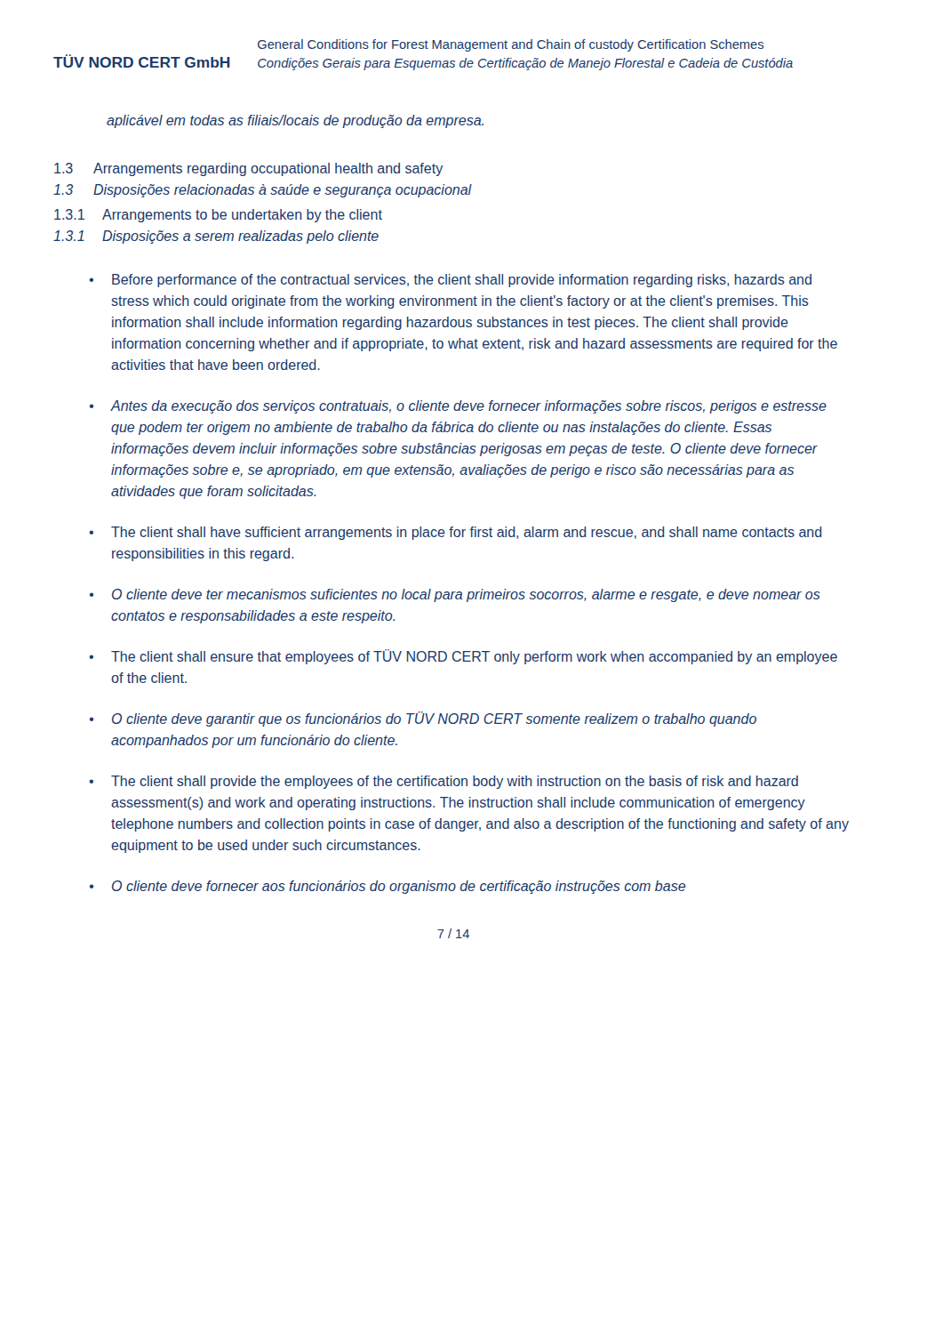TÜV NORD CERT GmbH
General Conditions for Forest Management and Chain of custody Certification Schemes
Condições Gerais para Esquemas de Certificação de Manejo Florestal e Cadeia de Custódia
aplicável em todas as filiais/locais de produção da empresa.
1.3 Arrangements regarding occupational health and safety
1.3 Disposições relacionadas à saúde e segurança ocupacional
1.3.1 Arrangements to be undertaken by the client
1.3.1 Disposições a serem realizadas pelo cliente
Before performance of the contractual services, the client shall provide information regarding risks, hazards and stress which could originate from the working environment in the client's factory or at the client's premises. This information shall include information regarding hazardous substances in test pieces. The client shall provide information concerning whether and if appropriate, to what extent, risk and hazard assessments are required for the activities that have been ordered.
Antes da execução dos serviços contratuais, o cliente deve fornecer informações sobre riscos, perigos e estresse que podem ter origem no ambiente de trabalho da fábrica do cliente ou nas instalações do cliente. Essas informações devem incluir informações sobre substâncias perigosas em peças de teste. O cliente deve fornecer informações sobre e, se apropriado, em que extensão, avaliações de perigo e risco são necessárias para as atividades que foram solicitadas.
The client shall have sufficient arrangements in place for first aid, alarm and rescue, and shall name contacts and responsibilities in this regard.
O cliente deve ter mecanismos suficientes no local para primeiros socorros, alarme e resgate, e deve nomear os contatos e responsabilidades a este respeito.
The client shall ensure that employees of TÜV NORD CERT only perform work when accompanied by an employee of the client.
O cliente deve garantir que os funcionários do TÜV NORD CERT somente realizem o trabalho quando acompanhados por um funcionário do cliente.
The client shall provide the employees of the certification body with instruction on the basis of risk and hazard assessment(s) and work and operating instructions. The instruction shall include communication of emergency telephone numbers and collection points in case of danger, and also a description of the functioning and safety of any equipment to be used under such circumstances.
O cliente deve fornecer aos funcionários do organismo de certificação instruções com base
7 / 14